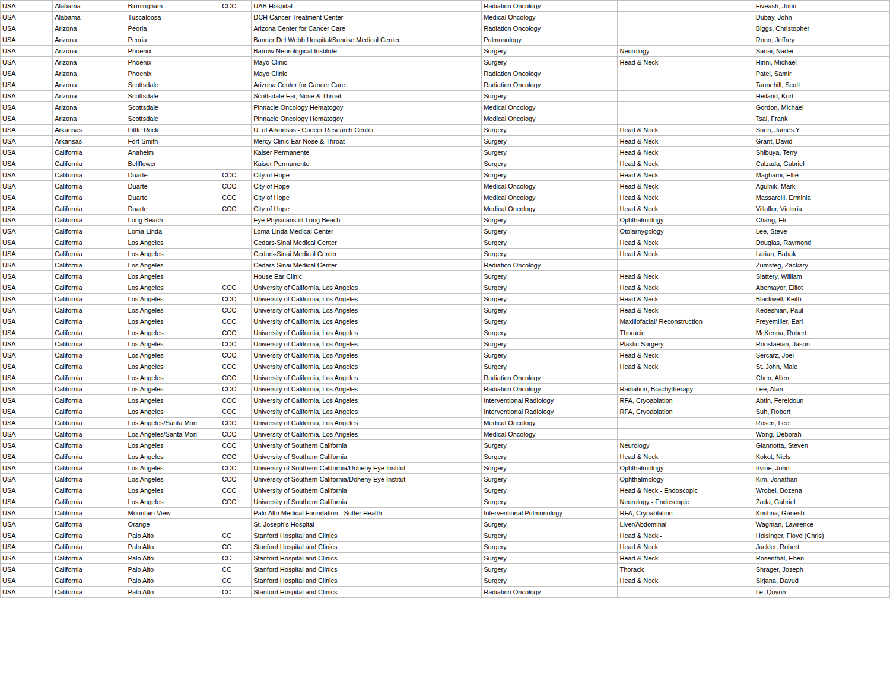| USA | Alabama | Birmingham | CCC | UAB Hospital | Radiation Oncology | | Fiveash, John |
| USA | Alabama | Tuscaloosa | | DCH Cancer Treatment Center | Medical Oncology | | Dubay, John |
| USA | Arizona | Peoria | | Arizona Center for Cancer Care | Radiation Oncology | | Biggs, Christopher |
| USA | Arizona | Peoria | | Banner Del Webb Hospital/Sunrise Medical Center | Pulmonology | | Ronn, Jeffrey |
| USA | Arizona | Phoenix | | Barrow Neurological Institute | Surgery | Neurology | Sanai, Nader |
| USA | Arizona | Phoenix | | Mayo Clinic | Surgery | Head & Neck | Hinni, Michael |
| USA | Arizona | Phoenix | | Mayo Clinic | Radiation Oncology | | Patel, Samir |
| USA | Arizona | Scottsdale | | Arizona Center for Cancer Care | Radiation Oncology | | Tannehill, Scott |
| USA | Arizona | Scottsdale | | Scottsdale Ear, Nose & Throat | Surgery | | Heiland, Kurt |
| USA | Arizona | Scottsdale | | Pinnacle Oncology Hematogoy | Medical Oncology | | Gordon, Michael |
| USA | Arizona | Scottsdale | | Pinnacle Oncology Hematogoy | Medical Oncology | | Tsai, Frank |
| USA | Arkansas | Little Rock | | U. of Arkansas - Cancer Research Center | Surgery | Head & Neck | Suen, James Y. |
| USA | Arkansas | Fort Smith | | Mercy Clinic Ear Nose & Throat | Surgery | Head & Neck | Grant, David |
| USA | California | Anaheim | | Kaiser Permanente | Surgery | Head & Neck | Shibuya, Terry |
| USA | California | Bellflower | | Kaiser Permanente | Surgery | Head & Neck | Calzada, Gabriel |
| USA | California | Duarte | CCC | City of Hope | Surgery | Head & Neck | Maghami, Ellie |
| USA | California | Duarte | CCC | City of Hope | Medical Oncology | Head & Neck | Agulnik, Mark |
| USA | California | Duarte | CCC | City of Hope | Medical Oncology | Head & Neck | Massarelli, Erminia |
| USA | California | Duarte | CCC | City of Hope | Medical Oncology | Head & Neck | Villaflor, Victoria |
| USA | California | Long Beach | | Eye Physicans of Long Beach | Surgery | Ophthalmology | Chang, Eli |
| USA | California | Loma Linda | | Loma Linda Medical Center | Surgery | Otolarnygology | Lee, Steve |
| USA | California | Los Angeles | | Cedars-Sinai Medical Center | Surgery | Head & Neck | Douglas, Raymond |
| USA | California | Los Angeles | | Cedars-Sinai Medical Center | Surgery | Head & Neck | Larian, Babak |
| USA | California | Los Angeles | | Cedars-Sinai Medical Center | Radiation Oncology | | Zumsteg, Zackary |
| USA | California | Los Angeles | | House Ear Clinic | Surgery | Head & Neck | Slattery, William |
| USA | California | Los Angeles | CCC | University of California, Los Angeles | Surgery | Head & Neck | Abemayor, Elliot |
| USA | California | Los Angeles | CCC | University of California, Los Angeles | Surgery | Head & Neck | Blackwell, Keith |
| USA | California | Los Angeles | CCC | University of California, Los Angeles | Surgery | Head & Neck | Kedeshian, Paul |
| USA | California | Los Angeles | CCC | University of California, Los Angeles | Surgery | Maxillofacial/ Reconstruction | Freyemiller, Earl |
| USA | California | Los Angeles | CCC | University of California, Los Angeles | Surgery | Thoracic | McKenna, Robert |
| USA | California | Los Angeles | CCC | University of California, Los Angeles | Surgery | Plastic Surgery | Roostaeian, Jason |
| USA | California | Los Angeles | CCC | University of California, Los Angeles | Surgery | Head & Neck | Sercarz, Joel |
| USA | California | Los Angeles | CCC | University of California, Los Angeles | Surgery | Head & Neck | St. John, Maie |
| USA | California | Los Angeles | CCC | University of California, Los Angeles | Radiation Oncology | | Chen, Allen |
| USA | California | Los Angeles | CCC | University of California, Los Angeles | Radiation Oncology | Radiation, Brachytherapy | Lee, Alan |
| USA | California | Los Angeles | CCC | University of California, Los Angeles | Interventional Radiology | RFA, Cryoablation | Abtin, Fereidoun |
| USA | California | Los Angeles | CCC | University of California, Los Angeles | Interventional Radiology | RFA, Cryoablation | Suh, Robert |
| USA | California | Los Angeles/Santa Mon | CCC | University of California, Los Angeles | Medical Oncology | | Rosen, Lee |
| USA | California | Los Angeles/Santa Mon | CCC | University of California, Los Angeles | Medical Oncology | | Wong, Deborah |
| USA | California | Los Angeles | CCC | University of Southern California | Surgery | Neurology | Giannotta, Steven |
| USA | California | Los Angeles | CCC | University of Southern California | Surgery | Head & Neck | Kokot, Niels |
| USA | California | Los Angeles | CCC | University of Southern California/Doheny Eye Institut | Surgery | Ophthalmology | Irvine, John |
| USA | California | Los Angeles | CCC | University of Southern California/Doheny Eye Institut | Surgery | Ophthalmology | Kim, Jonathan |
| USA | California | Los Angeles | CCC | University of Southern California | Surgery | Head & Neck - Endoscopic | Wrobel, Bozena |
| USA | California | Los Angeles | CCC | University of Southern California | Surgery | Neurology - Endoscopic | Zada, Gabriel |
| USA | California | Mountain View | | Palo Alto Medical Foundation - Sutter Health | Interventional Pulmonology | RFA, Cryoablation | Krishna, Ganesh |
| USA | California | Orange | | St. Joseph's Hospital | Surgery | Liver/Abdominal | Wagman, Lawrence |
| USA | California | Palo Alto | CC | Stanford Hospital and Clinics | Surgery | Head & Neck - | Holsinger, Floyd (Chris) |
| USA | California | Palo Alto | CC | Stanford Hospital and Clinics | Surgery | Head & Neck | Jackler, Robert |
| USA | California | Palo Alto | CC | Stanford Hospital and Clinics | Surgery | Head & Neck | Rosenthal, Eben |
| USA | California | Palo Alto | CC | Stanford Hospital and Clinics | Surgery | Thoracic | Shrager, Joseph |
| USA | California | Palo Alto | CC | Stanford Hospital and Clinics | Surgery | Head & Neck | Sirjana, Davud |
| USA | California | Palo Alto | CC | Stanford Hospital and Clinics | Radiation Oncology | | Le, Quynh |